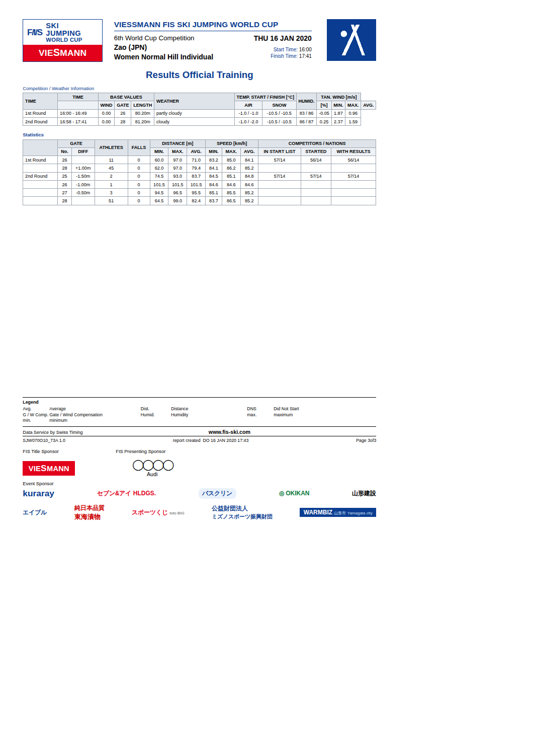F/I/S
SKI
JUMPING
WORLD CUP
VIESMANN
VIESSMANN FIS SKI JUMPING WORLD CUP
6th World Cup Competition
Zao (JPN)
Women Normal Hill Individual
THU 16 JAN 2020
Start Time: 16:00
Finish Time: 17:41
Results Official Training
Competition / Weather Information
| TIME | TIME | BASE VALUES | WEATHER | TEMP. START / FINISH [°C] | HUMID. | TAN. WIND [m/s] |
| --- | --- | --- | --- | --- | --- | --- |
| | WIND | GATE | LENGTH | AIR | SNOW | [%] | MIN. | MAX. | AVG. |
| 1st Round | 16:00 - 16:49 | 0.00 | 26 | 80.20m | partly cloudy | -1.0 / -1.0 | -10.5 / -10.5 | 83 / 86 | -0.05 | 1.87 | 0.96 |
| 2nd Round | 16:58 - 17:41 | 0.00 | 28 | 81.20m | cloudy | -1.0 / -2.0 | -10.5 / -10.5 | 86 / 87 | 0.25 | 2.37 | 1.59 |
Statistics
| | GATE | ATHLETES | FALLS | DISTANCE [m] | SPEED [km/h] | COMPETITORS / NATIONS |
| --- | --- | --- | --- | --- | --- | --- |
| No. | DIFF | MIN. | MAX. | AVG. | MIN. | MAX. | AVG. | IN START LIST | STARTED | WITH RESULTS |
| 1st Round | 26 | | 11 | 0 | 60.0 | 97.0 | 71.0 | 83.2 | 85.0 | 84.1 | 57/14 | 56/14 | 56/14 |
| | 28 | +1.00m | 45 | 0 | 62.0 | 97.0 | 79.4 | 84.1 | 86.2 | 85.2 | | | |
| 2nd Round | 25 | -1.50m | 2 | 0 | 74.5 | 93.0 | 83.7 | 84.5 | 85.1 | 84.8 | 57/14 | 57/14 | 57/14 |
| | 26 | -1.00m | 1 | 0 | 101.5 | 101.5 | 101.5 | 84.6 | 84.6 | 84.6 | | | |
| | 27 | -0.50m | 3 | 0 | 94.5 | 96.5 | 95.5 | 85.1 | 85.5 | 85.2 | | | |
| | 28 | | 51 | 0 | 64.5 | 99.0 | 82.4 | 83.7 | 86.5 | 85.2 | | | |
Legend
| Avg. | Average | Dist. | Distance | DNS | Did Not Start |
| G / W Comp. | Gate / Wind Compensation | Humid. | Humidity | max. | maximum |
| min. | minimum | | | | |
Data Service by Swiss Timing
www.fis-ski.com
SJW070O10_73A 1.0
report created DO 16 JAN 2020 17:43
Page 3of3
FIS Title Sponsor
FIS Presenting Sponsor
VIESMANN
◯◯◯◯
Audi
Event Sponsor
kuraray
セブン&アイ HLDGS.
バスクリン
◎ OKIKAN
山形建設
エイブル
純日本品質
東海漬物
スポーツくじ toto BIG
公益財団法人
ミズノスポーツ振興財団
WARMBIZ 山形市 Yamagata city